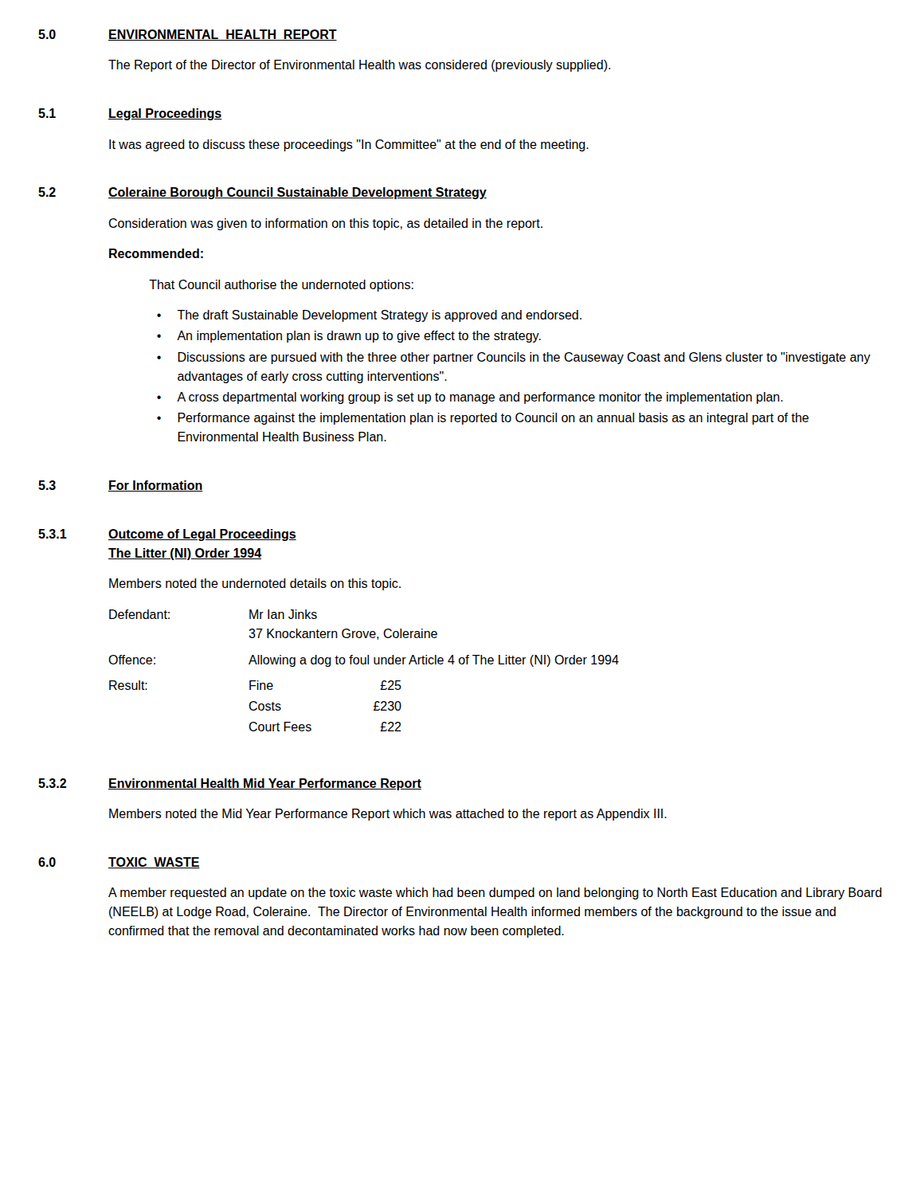5.0
ENVIRONMENTAL HEALTH REPORT
The Report of the Director of Environmental Health was considered (previously supplied).
5.1
Legal Proceedings
It was agreed to discuss these proceedings "In Committee" at the end of the meeting.
5.2
Coleraine Borough Council Sustainable Development Strategy
Consideration was given to information on this topic, as detailed in the report.
Recommended:
That Council authorise the undernoted options:
The draft Sustainable Development Strategy is approved and endorsed.
An implementation plan is drawn up to give effect to the strategy.
Discussions are pursued with the three other partner Councils in the Causeway Coast and Glens cluster to "investigate any advantages of early cross cutting interventions".
A cross departmental working group is set up to manage and performance monitor the implementation plan.
Performance against the implementation plan is reported to Council on an annual basis as an integral part of the Environmental Health Business Plan.
5.3
For Information
5.3.1
Outcome of Legal Proceedings
The Litter (NI) Order 1994
Members noted the undernoted details on this topic.
| Defendant: | Mr Ian Jinks 37 Knockantern Grove, Coleraine |
| Offence: | Allowing a dog to foul under Article 4 of The Litter (NI) Order 1994 |
| Result: | / Fine / £25 / / Costs / £230 / / Court Fees / £22 / |
5.3.2
Environmental Health Mid Year Performance Report
Members noted the Mid Year Performance Report which was attached to the report as Appendix III.
6.0
TOXIC WASTE
A member requested an update on the toxic waste which had been dumped on land belonging to North East Education and Library Board (NEELB) at Lodge Road, Coleraine. The Director of Environmental Health informed members of the background to the issue and confirmed that the removal and decontaminated works had now been completed.